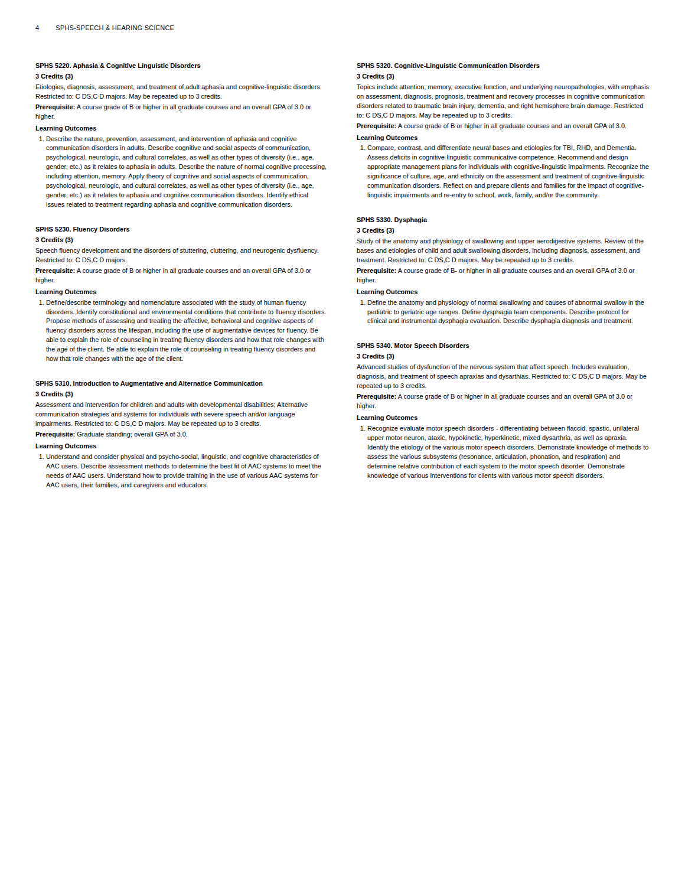4 SPHS-SPEECH & HEARING SCIENCE
SPHS 5220. Aphasia & Cognitive Linguistic Disorders
3 Credits (3)
Etiologies, diagnosis, assessment, and treatment of adult aphasia and cognitive-linguistic disorders. Restricted to: C DS,C D majors. May be repeated up to 3 credits.
Prerequisite: A course grade of B or higher in all graduate courses and an overall GPA of 3.0 or higher.
Learning Outcomes
Describe the nature, prevention, assessment, and intervention of aphasia and cognitive communication disorders in adults. Describe cognitive and social aspects of communication, psychological, neurologic, and cultural correlates, as well as other types of diversity (i.e., age, gender, etc.) as it relates to aphasia in adults. Describe the nature of normal cognitive processing, including attention, memory. Apply theory of cognitive and social aspects of communication, psychological, neurologic, and cultural correlates, as well as other types of diversity (i.e., age, gender, etc.) as it relates to aphasia and cognitive communication disorders. Identify ethical issues related to treatment regarding aphasia and cognitive communication disorders.
SPHS 5230. Fluency Disorders
3 Credits (3)
Speech fluency development and the disorders of stuttering, cluttering, and neurogenic dysfluency. Restricted to: C DS,C D majors.
Prerequisite: A course grade of B or higher in all graduate courses and an overall GPA of 3.0 or higher.
Learning Outcomes
Define/describe terminology and nomenclature associated with the study of human fluency disorders. Identify constitutional and environmental conditions that contribute to fluency disorders. Propose methods of assessing and treating the affective, behavioral and cognitive aspects of fluency disorders across the lifespan, including the use of augmentative devices for fluency. Be able to explain the role of counseling in treating fluency disorders and how that role changes with the age of the client. Be able to explain the role of counseling in treating fluency disorders and how that role changes with the age of the client.
SPHS 5310. Introduction to Augmentative and Alternatice Communication
3 Credits (3)
Assessment and intervention for children and adults with developmental disabilities; Alternative communication strategies and systems for individuals with severe speech and/or language impairments. Restricted to: C DS,C D majors. May be repeated up to 3 credits.
Prerequisite: Graduate standing; overall GPA of 3.0.
Learning Outcomes
Understand and consider physical and psycho-social, linguistic, and cognitive characteristics of AAC users. Describe assessment methods to determine the best fit of AAC systems to meet the needs of AAC users. Understand how to provide training in the use of various AAC systems for AAC users, their families, and caregivers and educators.
SPHS 5320. Cognitive-Linguistic Communication Disorders
3 Credits (3)
Topics include attention, memory, executive function, and underlying neuropathologies, with emphasis on assessment, diagnosis, prognosis, treatment and recovery processes in cognitive communication disorders related to traumatic brain injury, dementia, and right hemisphere brain damage. Restricted to: C DS,C D majors. May be repeated up to 3 credits.
Prerequisite: A course grade of B or higher in all graduate courses and an overall GPA of 3.0.
Learning Outcomes
Compare, contrast, and differentiate neural bases and etiologies for TBI, RHD, and Dementia. Assess deficits in cognitive-linguistic communicative competence. Recommend and design appropriate management plans for individuals with cognitive-linguistic impairments. Recognize the significance of culture, age, and ethnicity on the assessment and treatment of cognitive-linguistic communication disorders. Reflect on and prepare clients and families for the impact of cognitive-linguistic impairments and re-entry to school, work, family, and/or the community.
SPHS 5330. Dysphagia
3 Credits (3)
Study of the anatomy and physiology of swallowing and upper aerodigestive systems. Review of the bases and etiologies of child and adult swallowing disorders, including diagnosis, assessment, and treatment. Restricted to: C DS,C D majors. May be repeated up to 3 credits.
Prerequisite: A course grade of B- or higher in all graduate courses and an overall GPA of 3.0 or higher.
Learning Outcomes
Define the anatomy and physiology of normal swallowing and causes of abnormal swallow in the pediatric to geriatric age ranges. Define dysphagia team components. Describe protocol for clinical and instrumental dysphagia evaluation. Describe dysphagia diagnosis and treatment.
SPHS 5340. Motor Speech Disorders
3 Credits (3)
Advanced studies of dysfunction of the nervous system that affect speech. Includes evaluation, diagnosis, and treatment of speech apraxias and dysarthias. Restricted to: C DS,C D majors. May be repeated up to 3 credits.
Prerequisite: A course grade of B or higher in all graduate courses and an overall GPA of 3.0 or higher.
Learning Outcomes
Recognize evaluate motor speech disorders - differentiating between flaccid, spastic, unilateral upper motor neuron, ataxic, hypokinetic, hyperkinetic, mixed dysarthria, as well as apraxia. Identify the etiology of the various motor speech disorders. Demonstrate knowledge of methods to assess the various subsystems (resonance, articulation, phonation, and respiration) and determine relative contribution of each system to the motor speech disorder. Demonstrate knowledge of various interventions for clients with various motor speech disorders.